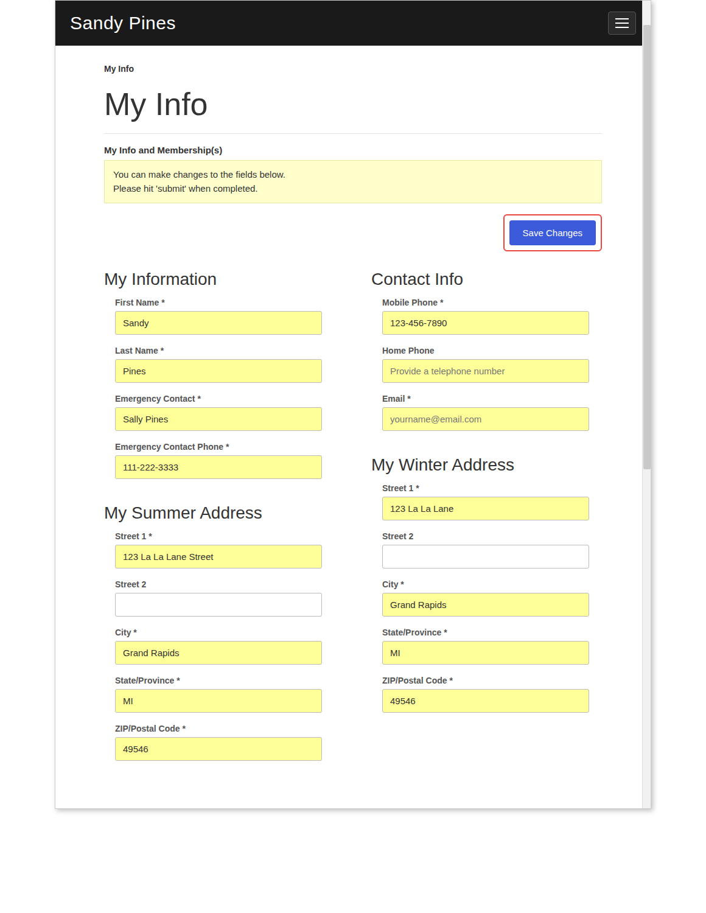Sandy Pines
My Info
My Info
My Info and Membership(s)
You can make changes to the fields below.
Please hit 'submit' when completed.
Save Changes
My Information
First Name *
Last Name *
Emergency Contact *
Emergency Contact Phone *
My Summer Address
Street 1 *
Street 2
City *
State/Province *
ZIP/Postal Code *
Contact Info
Mobile Phone *
Home Phone
Email *
My Winter Address
Street 1 *
Street 2
City *
State/Province *
ZIP/Postal Code *